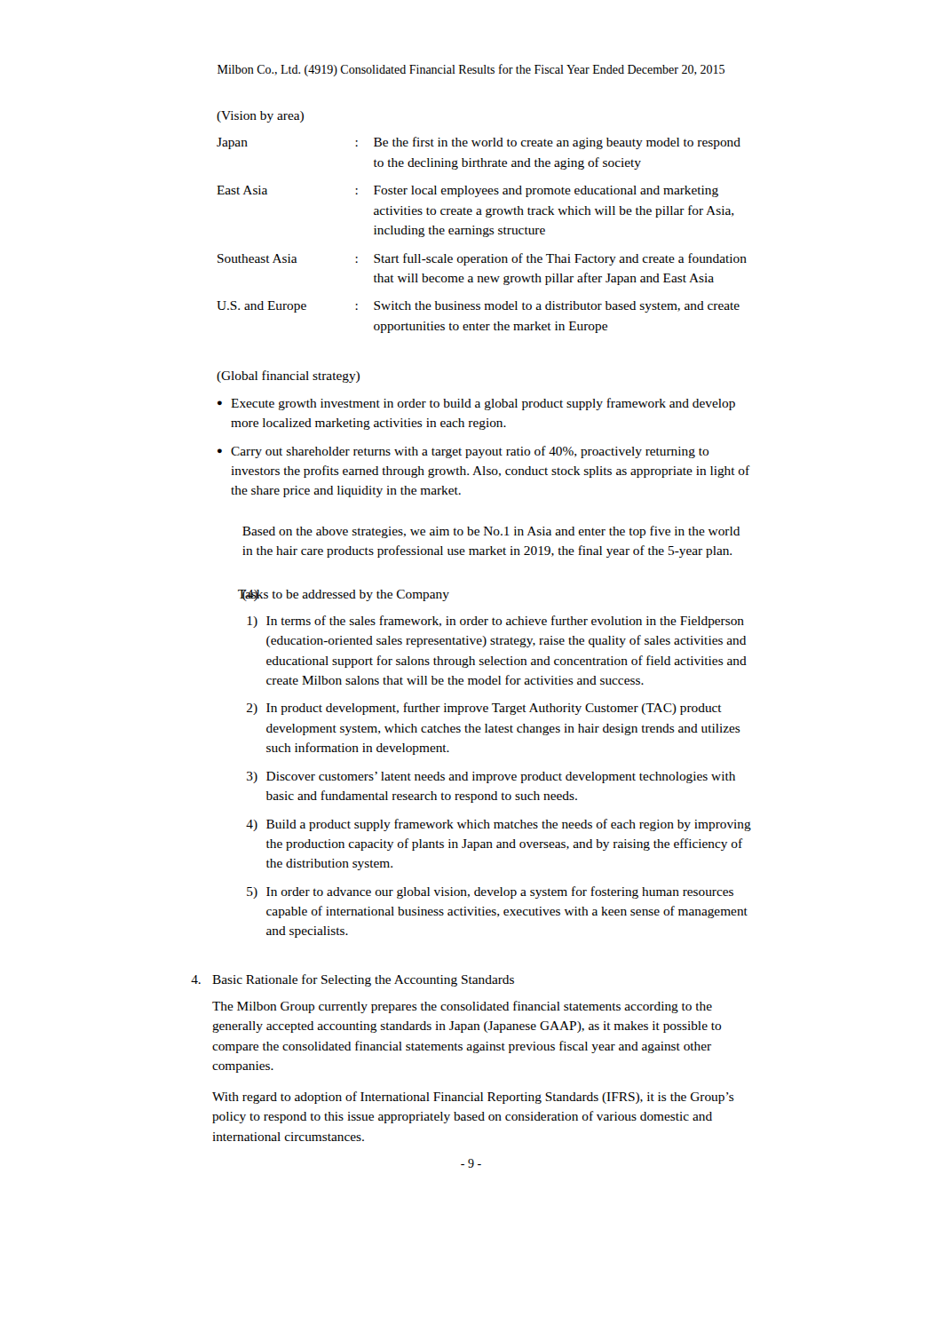Milbon Co., Ltd. (4919) Consolidated Financial Results for the Fiscal Year Ended December 20, 2015
(Vision by area)
| Japan | : | Be the first in the world to create an aging beauty model to respond to the declining birthrate and the aging of society |
| East Asia | : | Foster local employees and promote educational and marketing activities to create a growth track which will be the pillar for Asia, including the earnings structure |
| Southeast Asia | : | Start full-scale operation of the Thai Factory and create a foundation that will become a new growth pillar after Japan and East Asia |
| U.S. and Europe | : | Switch the business model to a distributor based system, and create opportunities to enter the market in Europe |
(Global financial strategy)
Execute growth investment in order to build a global product supply framework and develop more localized marketing activities in each region.
Carry out shareholder returns with a target payout ratio of 40%, proactively returning to investors the profits earned through growth. Also, conduct stock splits as appropriate in light of the share price and liquidity in the market.
Based on the above strategies, we aim to be No.1 in Asia and enter the top five in the world in the hair care products professional use market in 2019, the final year of the 5-year plan.
(4) Tasks to be addressed by the Company
In terms of the sales framework, in order to achieve further evolution in the Fieldperson (education-oriented sales representative) strategy, raise the quality of sales activities and educational support for salons through selection and concentration of field activities and create Milbon salons that will be the model for activities and success.
In product development, further improve Target Authority Customer (TAC) product development system, which catches the latest changes in hair design trends and utilizes such information in development.
Discover customers’ latent needs and improve product development technologies with basic and fundamental research to respond to such needs.
Build a product supply framework which matches the needs of each region by improving the production capacity of plants in Japan and overseas, and by raising the efficiency of the distribution system.
In order to advance our global vision, develop a system for fostering human resources capable of international business activities, executives with a keen sense of management and specialists.
4. Basic Rationale for Selecting the Accounting Standards
The Milbon Group currently prepares the consolidated financial statements according to the generally accepted accounting standards in Japan (Japanese GAAP), as it makes it possible to compare the consolidated financial statements against previous fiscal year and against other companies.
With regard to adoption of International Financial Reporting Standards (IFRS), it is the Group’s policy to respond to this issue appropriately based on consideration of various domestic and international circumstances.
- 9 -